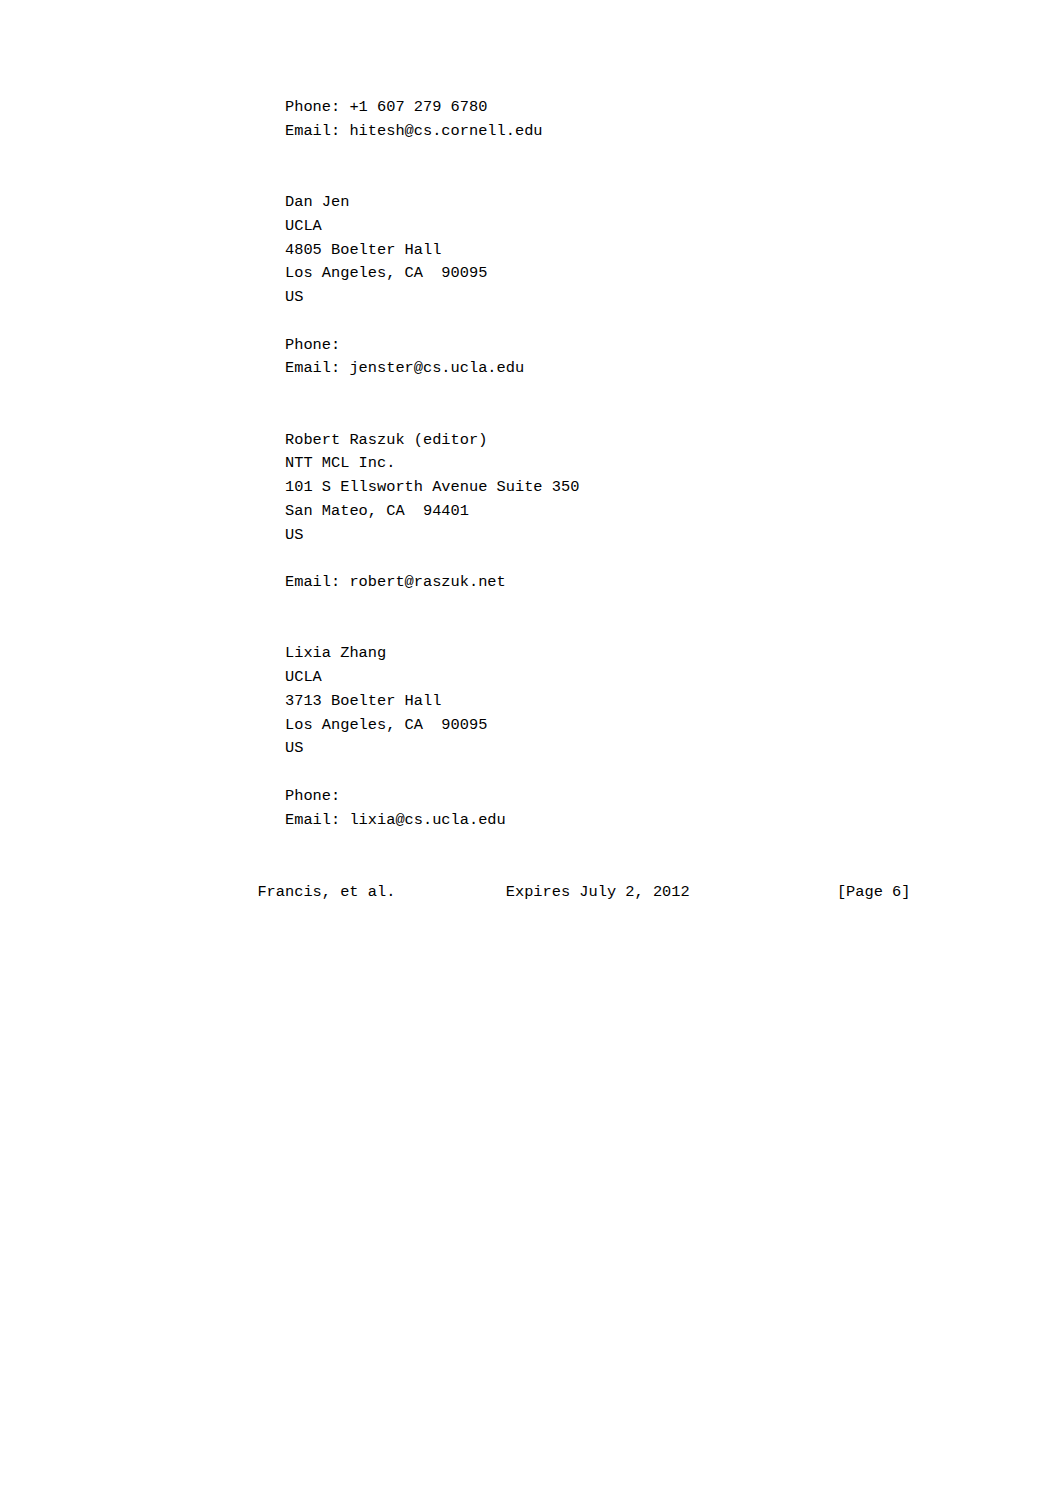Phone: +1 607 279 6780
   Email: hitesh@cs.cornell.edu


   Dan Jen
   UCLA
   4805 Boelter Hall
   Los Angeles, CA  90095
   US

   Phone:
   Email: jenster@cs.ucla.edu


   Robert Raszuk (editor)
   NTT MCL Inc.
   101 S Ellsworth Avenue Suite 350
   San Mateo, CA  94401
   US

   Email: robert@raszuk.net


   Lixia Zhang
   UCLA
   3713 Boelter Hall
   Los Angeles, CA  90095
   US

   Phone:
   Email: lixia@cs.ucla.edu
Francis, et al. Expires July 2, 2012 [Page 6]